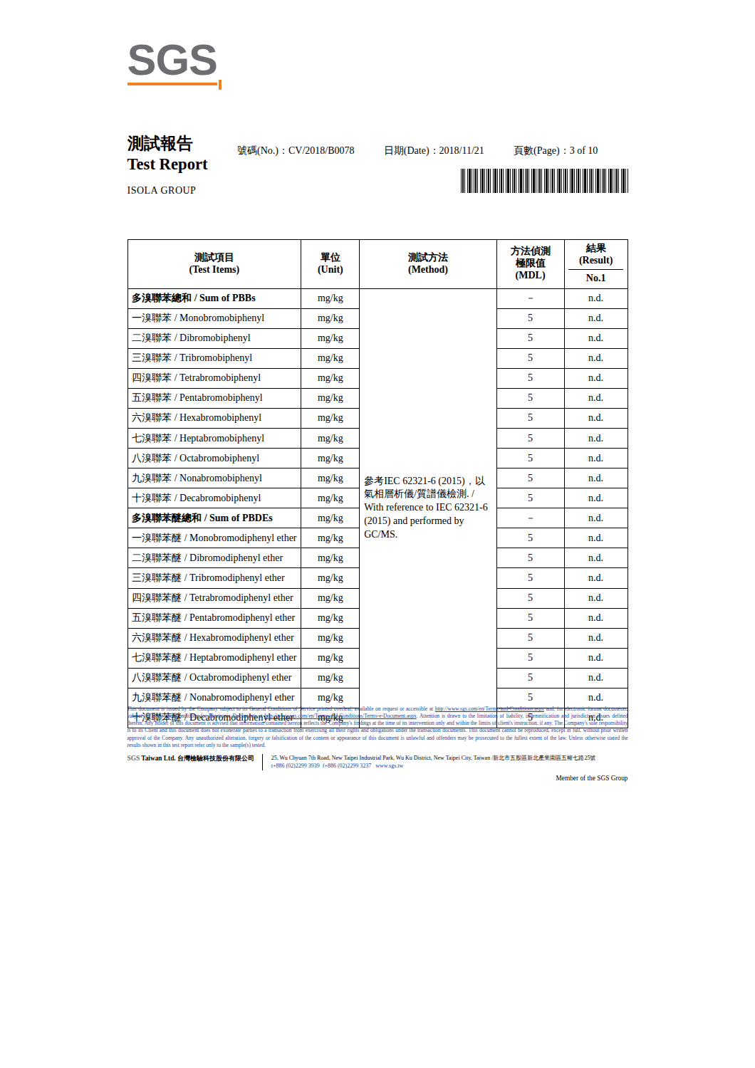SGS
測試報告
Test Report
號碼(No.)：CV/2018/B0078 日期(Date)：2018/11/21 頁數(Page)：3 of 10
ISOLA GROUP
| 測試項目 (Test Items) | 單位 (Unit) | 測試方法 (Method) | 方法偵測 極限值 (MDL) | 結果 (Result) No.1 |
| --- | --- | --- | --- | --- |
| 多溴聯苯總和 / Sum of PBBs | mg/kg | 參考IEC 62321-6 (2015)，以氣相層析儀/質譜儀檢測. / With reference to IEC 62321-6 (2015) and performed by GC/MS. | － | n.d. |
| 一溴聯苯 / Monobromobiphenyl | mg/kg | 5 | n.d. |
| 二溴聯苯 / Dibromobiphenyl | mg/kg | 5 | n.d. |
| 三溴聯苯 / Tribromobiphenyl | mg/kg | 5 | n.d. |
| 四溴聯苯 / Tetrabromobiphenyl | mg/kg | 5 | n.d. |
| 五溴聯苯 / Pentabromobiphenyl | mg/kg | 5 | n.d. |
| 六溴聯苯 / Hexabromobiphenyl | mg/kg | 5 | n.d. |
| 七溴聯苯 / Heptabromobiphenyl | mg/kg | 5 | n.d. |
| 八溴聯苯 / Octabromobiphenyl | mg/kg | 5 | n.d. |
| 九溴聯苯 / Nonabromobiphenyl | mg/kg | 5 | n.d. |
| 十溴聯苯 / Decabromobiphenyl | mg/kg | 5 | n.d. |
| 多溴聯苯醚總和 / Sum of PBDEs | mg/kg | － | n.d. |
| 一溴聯苯醚 / Monobromodiphenyl ether | mg/kg | 5 | n.d. |
| 二溴聯苯醚 / Dibromodiphenyl ether | mg/kg | 5 | n.d. |
| 三溴聯苯醚 / Tribromodiphenyl ether | mg/kg | 5 | n.d. |
| 四溴聯苯醚 / Tetrabromodiphenyl ether | mg/kg | 5 | n.d. |
| 五溴聯苯醚 / Pentabromodiphenyl ether | mg/kg | 5 | n.d. |
| 六溴聯苯醚 / Hexabromodiphenyl ether | mg/kg | 5 | n.d. |
| 七溴聯苯醚 / Heptabromodiphenyl ether | mg/kg | 5 | n.d. |
| 八溴聯苯醚 / Octabromodiphenyl ether | mg/kg | 5 | n.d. |
| 九溴聯苯醚 / Nonabromodiphenyl ether | mg/kg | 5 | n.d. |
| 十溴聯苯醚 / Decabromodiphenyl ether | mg/kg | 5 | n.d. |
This document is issued by the Company subject to its General Conditions of Service printed overleaf, available on request or accessible at http://www.sgs.com/en/Terms-and-Conditions.aspx and, for electronic format documents, subject to Terms and Conditions for Electronic Documents at http://www.sgs.com/en/Terms-and-Conditions/Terms-e-Document.aspx. Attention is drawn to the limitation of liability, indemnification and jurisdiction issues defined therein. Any holder of this document is advised that information contained hereon reflects the Company's findings at the time of its intervention only and within the limits of client's instruction, if any. The Company's sole responsibility is to its Client and this document does not exonerate parties to a transaction from exercising all their rights and obligations under the transaction documents. This document cannot be reproduced, except in full, without prior written approval of the Company. Any unauthorized alteration, forgery or falsification of the content or appearance of this document is unlawful and offenders may be prosecuted to the fullest extent of the law. Unless otherwise stated the results shown in this test report refer only to the sample(s) tested.
SGS Taiwan Ltd. 台灣檢驗科技股份有限公司
25, Wu Chyuan 7th Road, New Taipei Industrial Park, Wu Ku District, New Taipei City, Taiwan /新北市五股區新北產業園區五權七路25號
t+886 (02)2299 3939 f+886 (02)2299 3237 www.sgs.tw
Member of the SGS Group